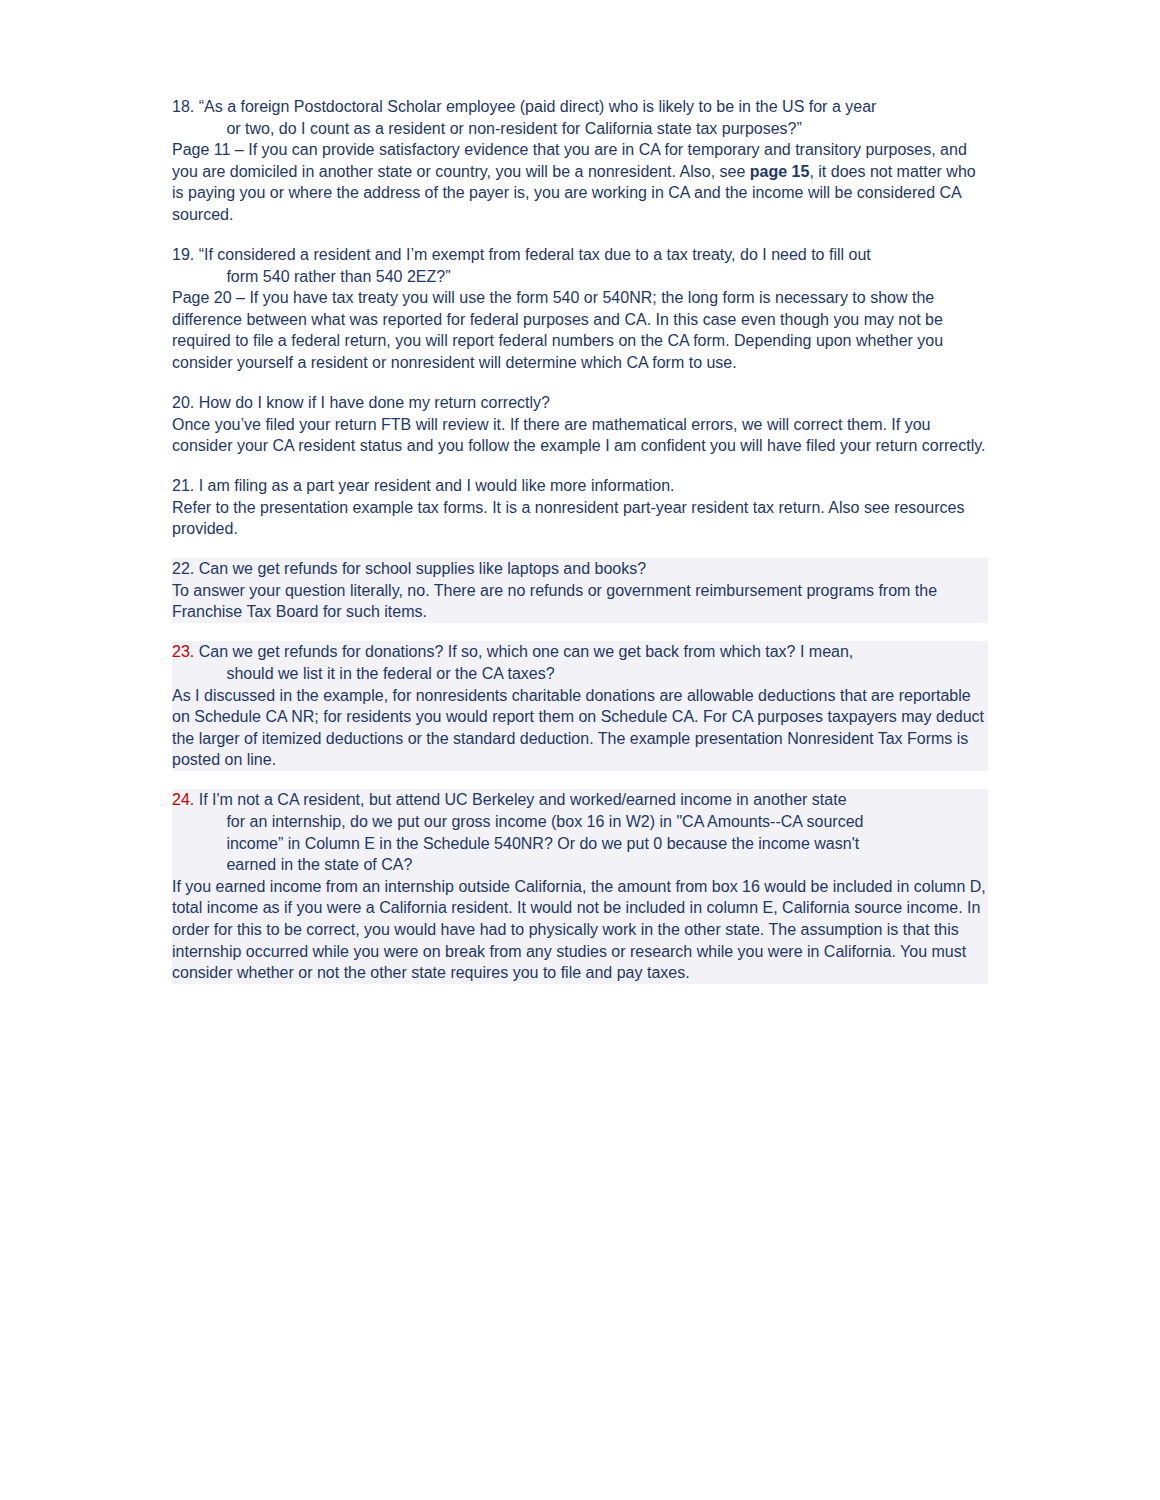18. “As a foreign Postdoctoral Scholar employee (paid direct) who is likely to be in the US for a year or two, do I count as a resident or non-resident for California state tax purposes?”
Page 11 – If you can provide satisfactory evidence that you are in CA for temporary and transitory purposes, and you are domiciled in another state or country, you will be a nonresident. Also, see page 15, it does not matter who is paying you or where the address of the payer is, you are working in CA and the income will be considered CA sourced.
19. “If considered a resident and I’m exempt from federal tax due to a tax treaty, do I need to fill out form 540 rather than 540 2EZ?”
Page 20 – If you have tax treaty you will use the form 540 or 540NR; the long form is necessary to show the difference between what was reported for federal purposes and CA. In this case even though you may not be required to file a federal return, you will report federal numbers on the CA form. Depending upon whether you consider yourself a resident or nonresident will determine which CA form to use.
20. How do I know if I have done my return correctly?
Once you’ve filed your return FTB will review it. If there are mathematical errors, we will correct them. If you consider your CA resident status and you follow the example I am confident you will have filed your return correctly.
21. I am filing as a part year resident and I would like more information.
Refer to the presentation example tax forms. It is a nonresident part-year resident tax return. Also see resources provided.
22. Can we get refunds for school supplies like laptops and books?
To answer your question literally, no. There are no refunds or government reimbursement programs from the Franchise Tax Board for such items.
23. Can we get refunds for donations? If so, which one can we get back from which tax? I mean, should we list it in the federal or the CA taxes?
As I discussed in the example, for nonresidents charitable donations are allowable deductions that are reportable on Schedule CA NR; for residents you would report them on Schedule CA. For CA purposes taxpayers may deduct the larger of itemized deductions or the standard deduction. The example presentation Nonresident Tax Forms is posted on line.
24. If I'm not a CA resident, but attend UC Berkeley and worked/earned income in another state for an internship, do we put our gross income (box 16 in W2) in "CA Amounts--CA sourced income” in Column E in the Schedule 540NR? Or do we put 0 because the income wasn't earned in the state of CA?
If you earned income from an internship outside California, the amount from box 16 would be included in column D, total income as if you were a California resident. It would not be included in column E, California source income. In order for this to be correct, you would have had to physically work in the other state. The assumption is that this internship occurred while you were on break from any studies or research while you were in California. You must consider whether or not the other state requires you to file and pay taxes.